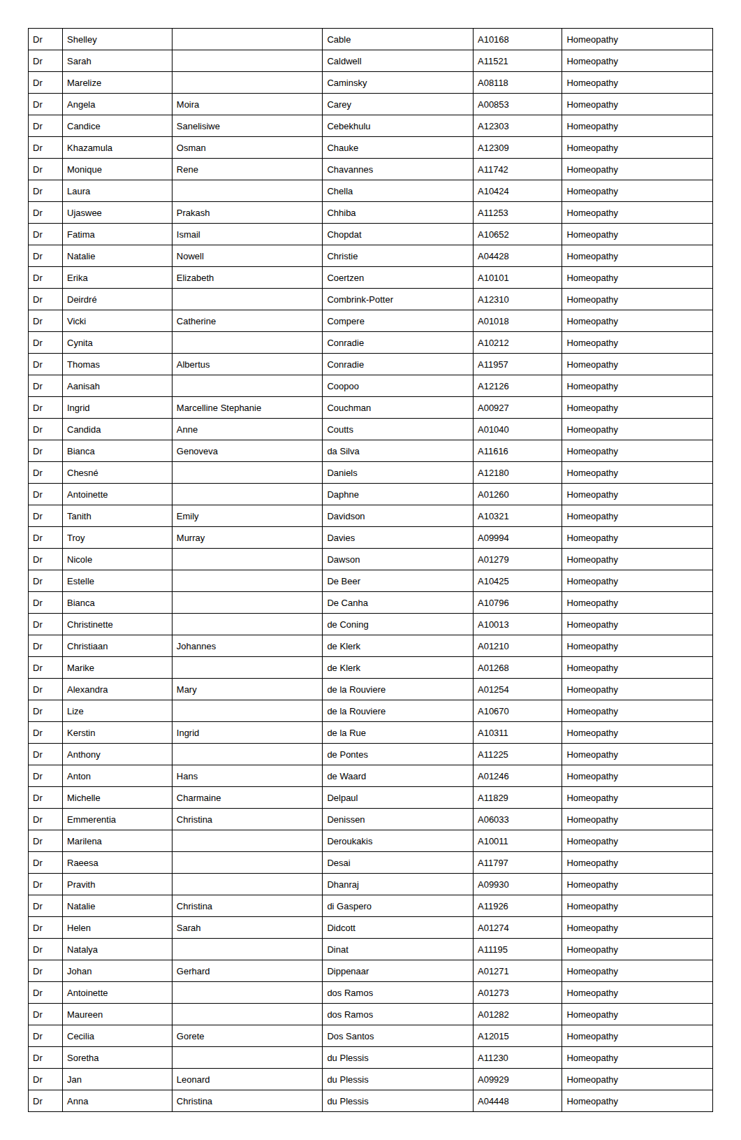| Dr | Shelley | | Cable | A10168 | Homeopathy |
| Dr | Sarah | | Caldwell | A11521 | Homeopathy |
| Dr | Marelize | | Caminsky | A08118 | Homeopathy |
| Dr | Angela | Moira | Carey | A00853 | Homeopathy |
| Dr | Candice | Sanelisiwe | Cebekhulu | A12303 | Homeopathy |
| Dr | Khazamula | Osman | Chauke | A12309 | Homeopathy |
| Dr | Monique | Rene | Chavannes | A11742 | Homeopathy |
| Dr | Laura | | Chella | A10424 | Homeopathy |
| Dr | Ujaswee | Prakash | Chhiba | A11253 | Homeopathy |
| Dr | Fatima | Ismail | Chopdat | A10652 | Homeopathy |
| Dr | Natalie | Nowell | Christie | A04428 | Homeopathy |
| Dr | Erika | Elizabeth | Coertzen | A10101 | Homeopathy |
| Dr | Deirdré | | Combrink-Potter | A12310 | Homeopathy |
| Dr | Vicki | Catherine | Compere | A01018 | Homeopathy |
| Dr | Cynita | | Conradie | A10212 | Homeopathy |
| Dr | Thomas | Albertus | Conradie | A11957 | Homeopathy |
| Dr | Aanisah | | Coopoo | A12126 | Homeopathy |
| Dr | Ingrid | Marcelline Stephanie | Couchman | A00927 | Homeopathy |
| Dr | Candida | Anne | Coutts | A01040 | Homeopathy |
| Dr | Bianca | Genoveva | da Silva | A11616 | Homeopathy |
| Dr | Chesné | | Daniels | A12180 | Homeopathy |
| Dr | Antoinette | | Daphne | A01260 | Homeopathy |
| Dr | Tanith | Emily | Davidson | A10321 | Homeopathy |
| Dr | Troy | Murray | Davies | A09994 | Homeopathy |
| Dr | Nicole | | Dawson | A01279 | Homeopathy |
| Dr | Estelle | | De Beer | A10425 | Homeopathy |
| Dr | Bianca | | De Canha | A10796 | Homeopathy |
| Dr | Christinette | | de Coning | A10013 | Homeopathy |
| Dr | Christiaan | Johannes | de Klerk | A01210 | Homeopathy |
| Dr | Marike | | de Klerk | A01268 | Homeopathy |
| Dr | Alexandra | Mary | de la Rouviere | A01254 | Homeopathy |
| Dr | Lize | | de la Rouviere | A10670 | Homeopathy |
| Dr | Kerstin | Ingrid | de la Rue | A10311 | Homeopathy |
| Dr | Anthony | | de Pontes | A11225 | Homeopathy |
| Dr | Anton | Hans | de Waard | A01246 | Homeopathy |
| Dr | Michelle | Charmaine | Delpaul | A11829 | Homeopathy |
| Dr | Emmerentia | Christina | Denissen | A06033 | Homeopathy |
| Dr | Marilena | | Deroukakis | A10011 | Homeopathy |
| Dr | Raeesa | | Desai | A11797 | Homeopathy |
| Dr | Pravith | | Dhanraj | A09930 | Homeopathy |
| Dr | Natalie | Christina | di Gaspero | A11926 | Homeopathy |
| Dr | Helen | Sarah | Didcott | A01274 | Homeopathy |
| Dr | Natalya | | Dinat | A11195 | Homeopathy |
| Dr | Johan | Gerhard | Dippenaar | A01271 | Homeopathy |
| Dr | Antoinette | | dos Ramos | A01273 | Homeopathy |
| Dr | Maureen | | dos Ramos | A01282 | Homeopathy |
| Dr | Cecilia | Gorete | Dos Santos | A12015 | Homeopathy |
| Dr | Soretha | | du Plessis | A11230 | Homeopathy |
| Dr | Jan | Leonard | du Plessis | A09929 | Homeopathy |
| Dr | Anna | Christina | du Plessis | A04448 | Homeopathy |